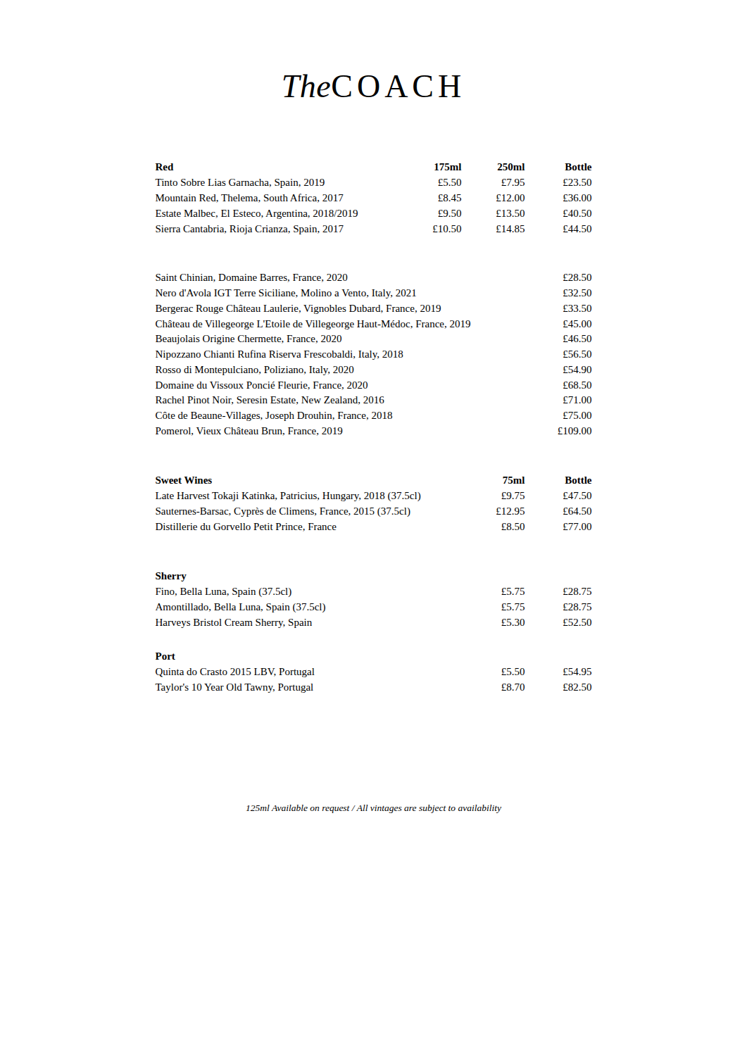The COACH
| Red | 175ml | 250ml | Bottle |
| --- | --- | --- | --- |
| Tinto Sobre Lias Garnacha, Spain, 2019 | £5.50 | £7.95 | £23.50 |
| Mountain Red, Thelema, South Africa, 2017 | £8.45 | £12.00 | £36.00 |
| Estate Malbec, El Esteco, Argentina, 2018/2019 | £9.50 | £13.50 | £40.50 |
| Sierra Cantabria, Rioja Crianza, Spain, 2017 | £10.50 | £14.85 | £44.50 |
| Saint Chinian, Domaine Barres, France, 2020 | £28.50 |
| Nero d'Avola IGT Terre Siciliane, Molino a Vento, Italy, 2021 | £32.50 |
| Bergerac Rouge Château Laulerie, Vignobles Dubard, France, 2019 | £33.50 |
| Château de Villegeorge L'Etoile de Villegeorge Haut-Médoc, France, 2019 | £45.00 |
| Beaujolais Origine Chermette, France, 2020 | £46.50 |
| Nipozzano Chianti Rufina Riserva Frescobaldi, Italy, 2018 | £56.50 |
| Rosso di Montepulciano, Poliziano, Italy, 2020 | £54.90 |
| Domaine du Vissoux Poncié Fleurie, France, 2020 | £68.50 |
| Rachel Pinot Noir, Seresin Estate, New Zealand, 2016 | £71.00 |
| Côte de Beaune-Villages, Joseph Drouhin, France, 2018 | £75.00 |
| Pomerol, Vieux Château Brun, France, 2019 | £109.00 |
| Sweet Wines | 75ml | Bottle |
| --- | --- | --- |
| Late Harvest Tokaji Katinka, Patricius, Hungary, 2018 (37.5cl) | £9.75 | £47.50 |
| Sauternes-Barsac, Cyprès de Climens, France, 2015 (37.5cl) | £12.95 | £64.50 |
| Distillerie du Gorvello Petit Prince, France | £8.50 | £77.00 |
| Sherry | | |
| --- | --- | --- |
| Fino, Bella Luna, Spain (37.5cl) | £5.75 | £28.75 |
| Amontillado, Bella Luna, Spain (37.5cl) | £5.75 | £28.75 |
| Harveys Bristol Cream Sherry, Spain | £5.30 | £52.50 |
| Port | | |
| --- | --- | --- |
| Quinta do Crasto 2015 LBV, Portugal | £5.50 | £54.95 |
| Taylor's 10 Year Old Tawny, Portugal | £8.70 | £82.50 |
125ml Available on request / All vintages are subject to availability